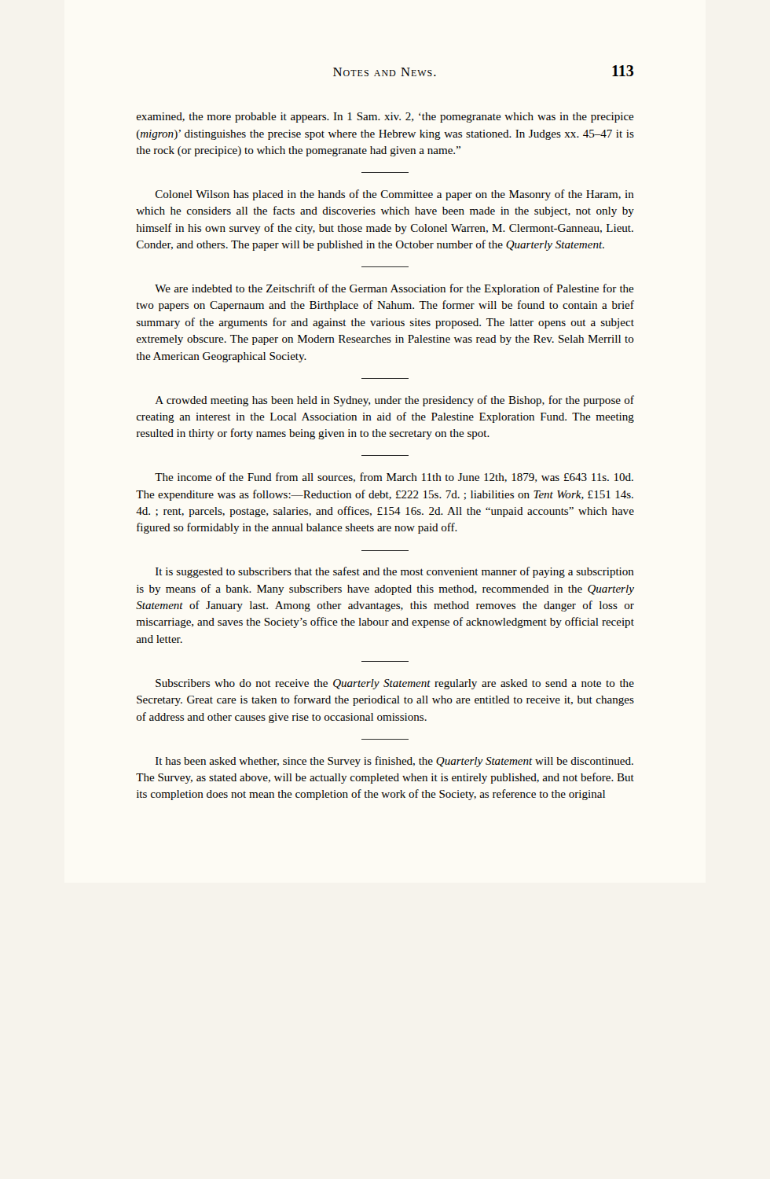Notes and News. 113
examined, the more probable it appears. In 1 Sam. xiv. 2, ‘the pomegranate which was in the precipice (migron)’ distinguishes the precise spot where the Hebrew king was stationed. In Judges xx. 45–47 it is the rock (or precipice) to which the pomegranate had given a name.”
Colonel Wilson has placed in the hands of the Committee a paper on the Masonry of the Haram, in which he considers all the facts and discoveries which have been made in the subject, not only by himself in his own survey of the city, but those made by Colonel Warren, M. Clermont-Ganneau, Lieut. Conder, and others. The paper will be published in the October number of the Quarterly Statement.
We are indebted to the Zeitschrift of the German Association for the Exploration of Palestine for the two papers on Capernaum and the Birthplace of Nahum. The former will be found to contain a brief summary of the arguments for and against the various sites proposed. The latter opens out a subject extremely obscure. The paper on Modern Researches in Palestine was read by the Rev. Selah Merrill to the American Geographical Society.
A crowded meeting has been held in Sydney, under the presidency of the Bishop, for the purpose of creating an interest in the Local Association in aid of the Palestine Exploration Fund. The meeting resulted in thirty or forty names being given in to the secretary on the spot.
The income of the Fund from all sources, from March 11th to June 12th, 1879, was £643 11s. 10d. The expenditure was as follows:—Reduction of debt, £222 15s. 7d. ; liabilities on Tent Work, £151 14s. 4d. ; rent, parcels, postage, salaries, and offices, £154 16s. 2d. All the “unpaid accounts” which have figured so formidably in the annual balance sheets are now paid off.
It is suggested to subscribers that the safest and the most convenient manner of paying a subscription is by means of a bank. Many subscribers have adopted this method, recommended in the Quarterly Statement of January last. Among other advantages, this method removes the danger of loss or miscarriage, and saves the Society’s office the labour and expense of acknowledgment by official receipt and letter.
Subscribers who do not receive the Quarterly Statement regularly are asked to send a note to the Secretary. Great care is taken to forward the periodical to all who are entitled to receive it, but changes of address and other causes give rise to occasional omissions.
It has been asked whether, since the Survey is finished, the Quarterly Statement will be discontinued. The Survey, as stated above, will be actually completed when it is entirely published, and not before. But its completion does not mean the completion of the work of the Society, as reference to the original